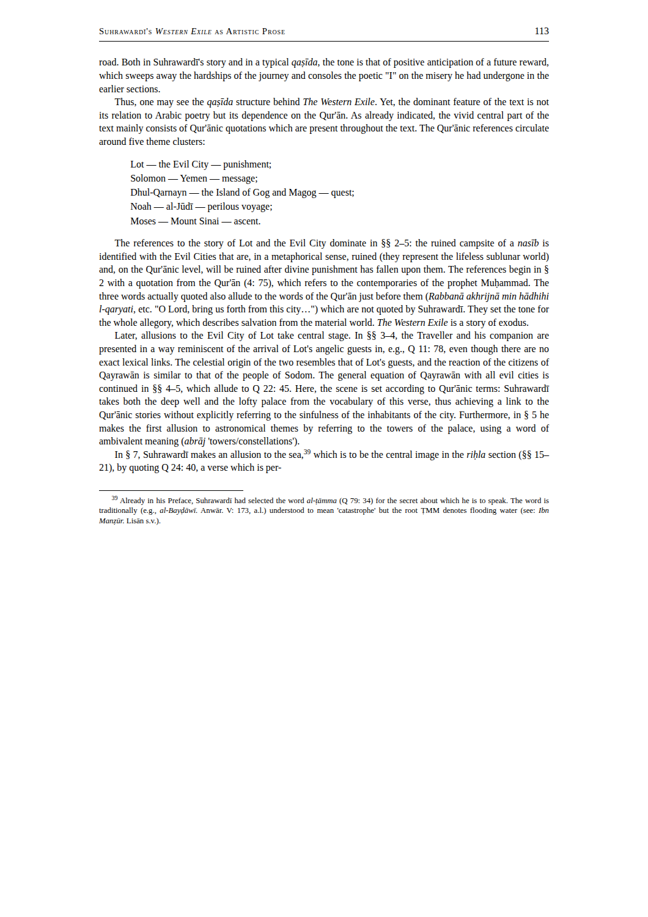Suhrawardī's Western Exile as Artistic Prose 113
road. Both in Suhrawardī's story and in a typical qaṣīda, the tone is that of positive anticipation of a future reward, which sweeps away the hardships of the journey and consoles the poetic "I" on the misery he had undergone in the earlier sections.
Thus, one may see the qaṣīda structure behind The Western Exile. Yet, the dominant feature of the text is not its relation to Arabic poetry but its dependence on the Qur'ān. As already indicated, the vivid central part of the text mainly consists of Qur'ānic quotations which are present throughout the text. The Qur'ānic references circulate around five theme clusters:
Lot — the Evil City — punishment;
Solomon — Yemen — message;
Dhul-Qarnayn — the Island of Gog and Magog — quest;
Noah — al-Jūdī — perilous voyage;
Moses — Mount Sinai — ascent.
The references to the story of Lot and the Evil City dominate in §§ 2–5: the ruined campsite of a nasīb is identified with the Evil Cities that are, in a metaphorical sense, ruined (they represent the lifeless sublunar world) and, on the Qur'ānic level, will be ruined after divine punishment has fallen upon them. The references begin in § 2 with a quotation from the Qur'ān (4: 75), which refers to the contemporaries of the prophet Muḥammad. The three words actually quoted also allude to the words of the Qur'ān just before them (Rabbanā akhrijnā min hādhihi l-qaryati, etc. "O Lord, bring us forth from this city…") which are not quoted by Suhrawardī. They set the tone for the whole allegory, which describes salvation from the material world. The Western Exile is a story of exodus.
Later, allusions to the Evil City of Lot take central stage. In §§ 3–4, the Traveller and his companion are presented in a way reminiscent of the arrival of Lot's angelic guests in, e.g., Q 11: 78, even though there are no exact lexical links. The celestial origin of the two resembles that of Lot's guests, and the reaction of the citizens of Qayrawān is similar to that of the people of Sodom. The general equation of Qayrawān with all evil cities is continued in §§ 4–5, which allude to Q 22: 45. Here, the scene is set according to Qur'ānic terms: Suhrawardī takes both the deep well and the lofty palace from the vocabulary of this verse, thus achieving a link to the Qur'ānic stories without explicitly referring to the sinfulness of the inhabitants of the city. Furthermore, in § 5 he makes the first allusion to astronomical themes by referring to the towers of the palace, using a word of ambivalent meaning (abrāj 'towers/constellations').
In § 7, Suhrawardī makes an allusion to the sea,39 which is to be the central image in the riḥla section (§§ 15–21), by quoting Q 24: 40, a verse which is per-
39 Already in his Preface, Suhrawardī had selected the word al-ṭāmma (Q 79: 34) for the secret about which he is to speak. The word is traditionally (e.g., al-Bayḍāwī. Anwār. V: 173, a.l.) understood to mean 'catastrophe' but the root ṬMM denotes flooding water (see: Ibn Manẓūr. Lisān s.v.).